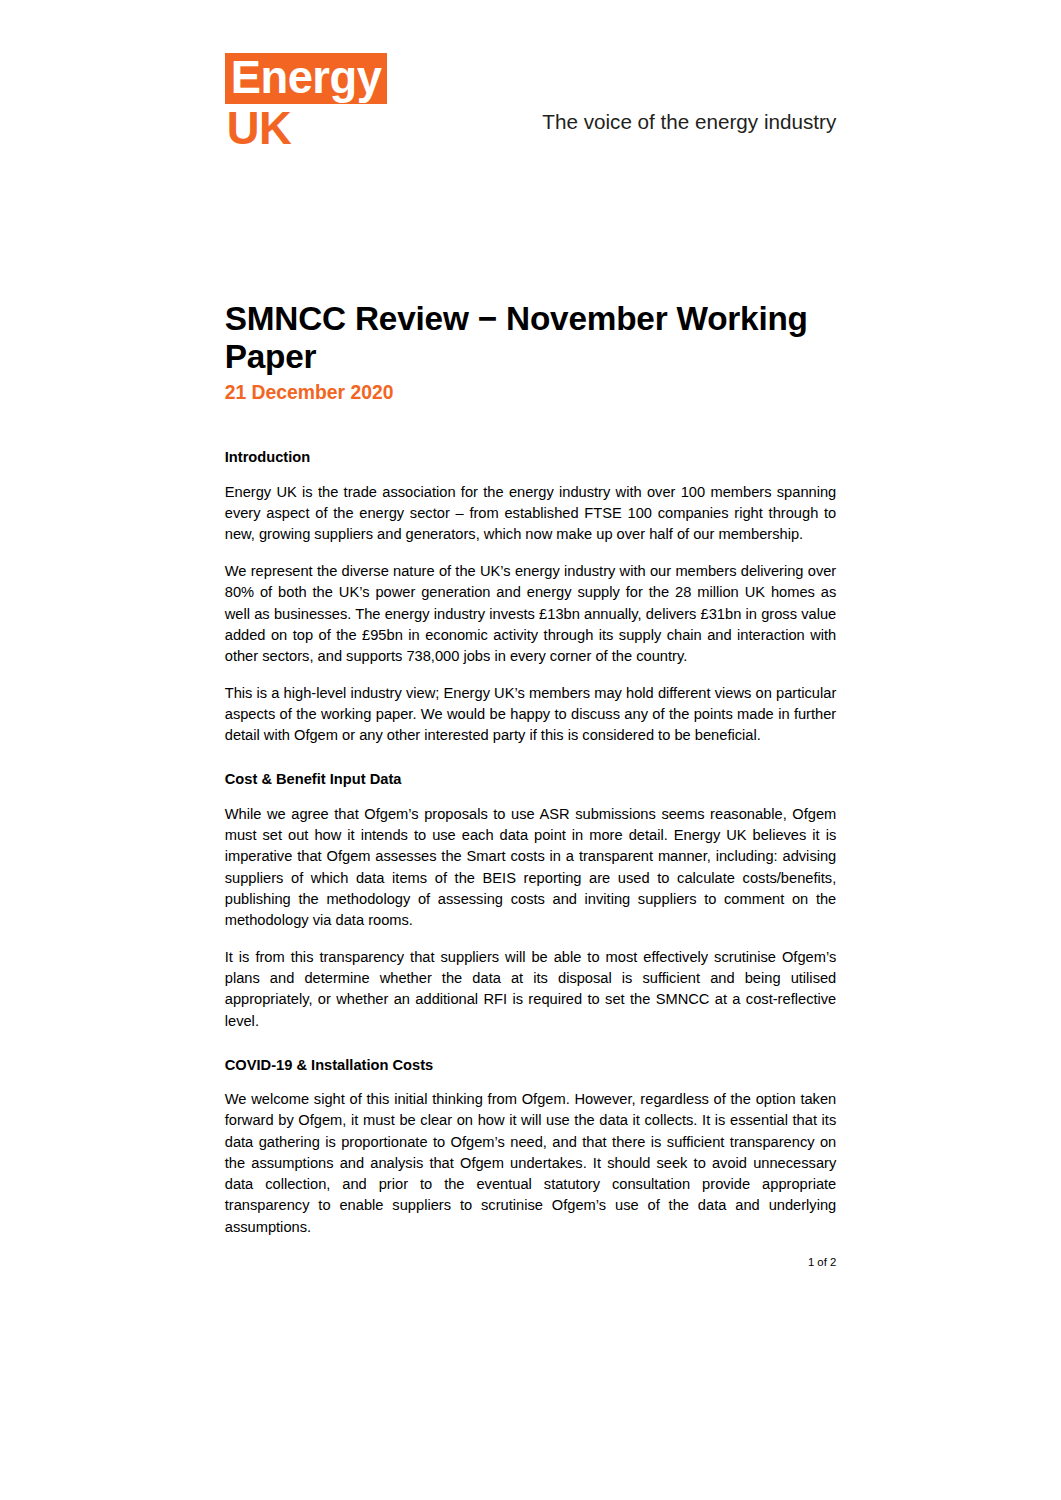Energy UK
The voice of the energy industry
SMNCC Review − November Working Paper
21 December 2020
Introduction
Energy UK is the trade association for the energy industry with over 100 members spanning every aspect of the energy sector – from established FTSE 100 companies right through to new, growing suppliers and generators, which now make up over half of our membership.
We represent the diverse nature of the UK’s energy industry with our members delivering over 80% of both the UK’s power generation and energy supply for the 28 million UK homes as well as businesses. The energy industry invests £13bn annually, delivers £31bn in gross value added on top of the £95bn in economic activity through its supply chain and interaction with other sectors, and supports 738,000 jobs in every corner of the country.
This is a high-level industry view; Energy UK’s members may hold different views on particular aspects of the working paper. We would be happy to discuss any of the points made in further detail with Ofgem or any other interested party if this is considered to be beneficial.
Cost & Benefit Input Data
While we agree that Ofgem’s proposals to use ASR submissions seems reasonable, Ofgem must set out how it intends to use each data point in more detail. Energy UK believes it is imperative that Ofgem assesses the Smart costs in a transparent manner, including: advising suppliers of which data items of the BEIS reporting are used to calculate costs/benefits, publishing the methodology of assessing costs and inviting suppliers to comment on the methodology via data rooms.
It is from this transparency that suppliers will be able to most effectively scrutinise Ofgem’s plans and determine whether the data at its disposal is sufficient and being utilised appropriately, or whether an additional RFI is required to set the SMNCC at a cost-reflective level.
COVID-19 & Installation Costs
We welcome sight of this initial thinking from Ofgem. However, regardless of the option taken forward by Ofgem, it must be clear on how it will use the data it collects. It is essential that its data gathering is proportionate to Ofgem’s need, and that there is sufficient transparency on the assumptions and analysis that Ofgem undertakes. It should seek to avoid unnecessary data collection, and prior to the eventual statutory consultation provide appropriate transparency to enable suppliers to scrutinise Ofgem’s use of the data and underlying assumptions.
1 of 2